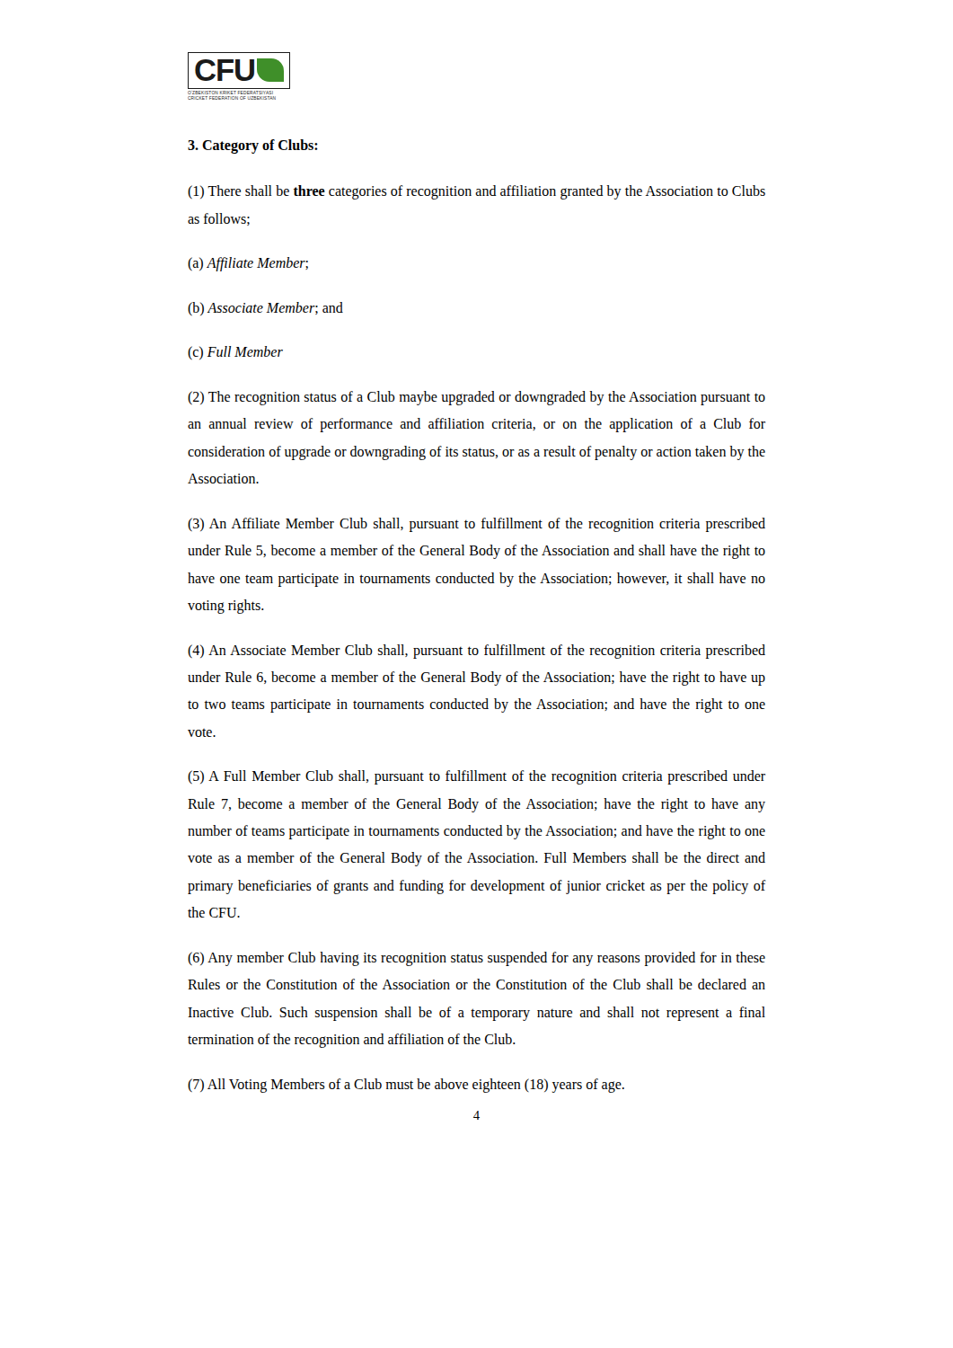CFU
OʻZBEKISTON KRIKET FEDERATSIYASI
CRICKET FEDERATION OF UZBEKISTAN
3. Category of Clubs:
(1) There shall be three categories of recognition and affiliation granted by the Association to Clubs as follows;
(a) Affiliate Member;
(b) Associate Member; and
(c) Full Member
(2) The recognition status of a Club maybe upgraded or downgraded by the Association pursuant to an annual review of performance and affiliation criteria, or on the application of a Club for consideration of upgrade or downgrading of its status, or as a result of penalty or action taken by the Association.
(3) An Affiliate Member Club shall, pursuant to fulfillment of the recognition criteria prescribed under Rule 5, become a member of the General Body of the Association and shall have the right to have one team participate in tournaments conducted by the Association; however, it shall have no voting rights.
(4) An Associate Member Club shall, pursuant to fulfillment of the recognition criteria prescribed under Rule 6, become a member of the General Body of the Association; have the right to have up to two teams participate in tournaments conducted by the Association; and have the right to one vote.
(5) A Full Member Club shall, pursuant to fulfillment of the recognition criteria prescribed under Rule 7, become a member of the General Body of the Association; have the right to have any number of teams participate in tournaments conducted by the Association; and have the right to one vote as a member of the General Body of the Association. Full Members shall be the direct and primary beneficiaries of grants and funding for development of junior cricket as per the policy of the CFU.
(6) Any member Club having its recognition status suspended for any reasons provided for in these Rules or the Constitution of the Association or the Constitution of the Club shall be declared an Inactive Club. Such suspension shall be of a temporary nature and shall not represent a final termination of the recognition and affiliation of the Club.
(7) All Voting Members of a Club must be above eighteen (18) years of age.
4